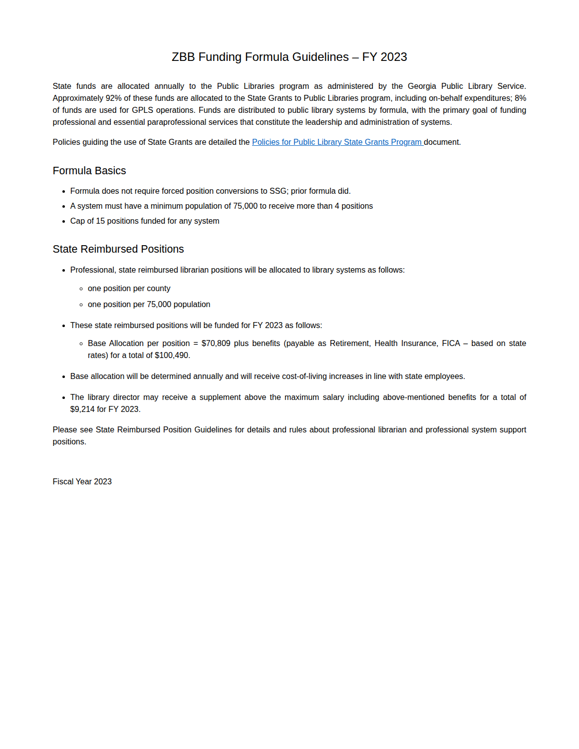ZBB Funding Formula Guidelines – FY 2023
State funds are allocated annually to the Public Libraries program as administered by the Georgia Public Library Service. Approximately 92% of these funds are allocated to the State Grants to Public Libraries program, including on-behalf expenditures; 8% of funds are used for GPLS operations. Funds are distributed to public library systems by formula, with the primary goal of funding professional and essential paraprofessional services that constitute the leadership and administration of systems.
Policies guiding the use of State Grants are detailed the Policies for Public Library State Grants Program document.
Formula Basics
Formula does not require forced position conversions to SSG; prior formula did.
A system must have a minimum population of 75,000 to receive more than 4 positions
Cap of 15 positions funded for any system
State Reimbursed Positions
Professional, state reimbursed librarian positions will be allocated to library systems as follows:
one position per county
one position per 75,000 population
These state reimbursed positions will be funded for FY 2023 as follows:
Base Allocation per position = $70,809 plus benefits (payable as Retirement, Health Insurance, FICA – based on state rates) for a total of $100,490.
Base allocation will be determined annually and will receive cost-of-living increases in line with state employees.
The library director may receive a supplement above the maximum salary including above-mentioned benefits for a total of $9,214 for FY 2023.
Please see State Reimbursed Position Guidelines for details and rules about professional librarian and professional system support positions.
Fiscal Year 2023